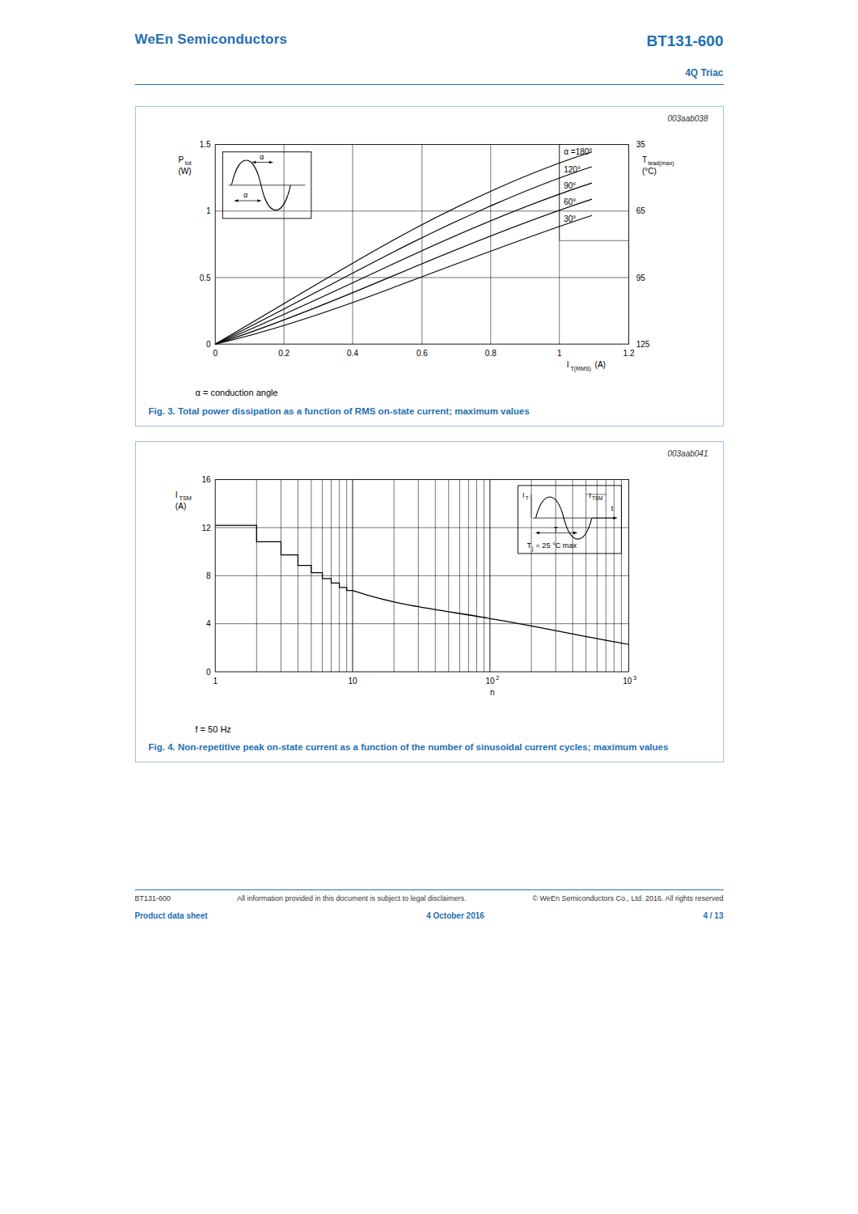WeEn Semiconductors
BT131-600
4Q Triac
003aab038
1.5 1 0.5 0 35 65 95 125 0 0.2 0.4 0.6 0.8 1 1.2 P tot (W) T lead(max) (°C) I T(RMS) (A) α α α =180° 120° 90° 60° 30°
α = conduction angle
Fig. 3. Total power dissipation as a function of RMS on-state current; maximum values
003aab041
16 12 8 4 0 1 10 10 2 10 3 I TSM (A) n I T I TSM t T T j = 25 °C max
f = 50 Hz
Fig. 4. Non-repetitive peak on-state current as a function of the number of sinusoidal current cycles; maximum values
BT131-600
All information provided in this document is subject to legal disclaimers.
© WeEn Semiconductors Co., Ltd. 2016. All rights reserved
Product data sheet
4 October 2016
4 / 13